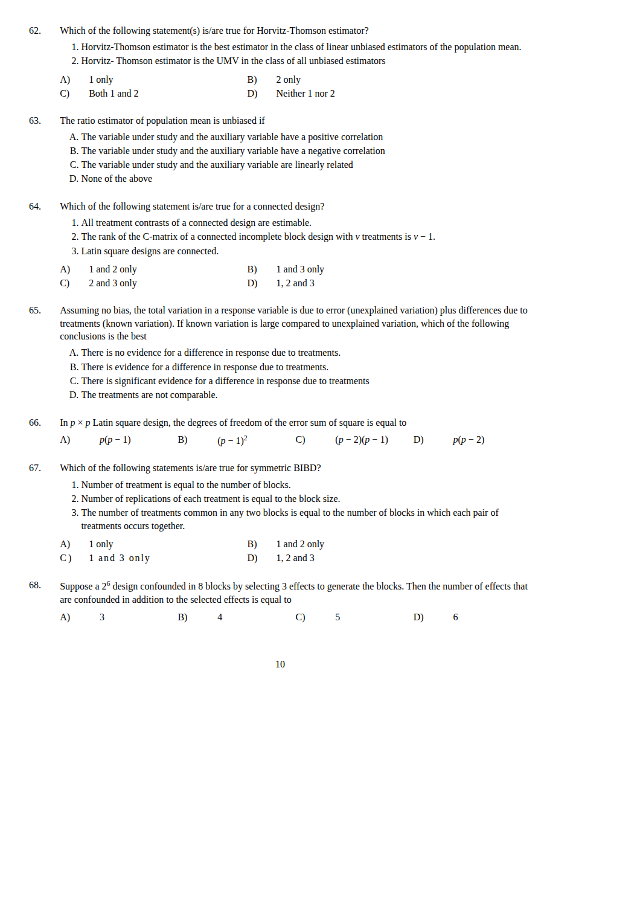62.
Which of the following statement(s) is/are true for Horvitz-Thomson estimator?
Horvitz-Thomson estimator is the best estimator in the class of linear unbiased estimators of the population mean.
Horvitz- Thomson estimator is the UMV in the class of all unbiased estimators
| A) | 1 only | B) | 2 only |
| C) | Both 1 and 2 | D) | Neither 1 nor 2 |
63.
The ratio estimator of population mean is unbiased if
The variable under study and the auxiliary variable have a positive correlation
The variable under study and the auxiliary variable have a negative correlation
The variable under study and the auxiliary variable are linearly related
None of the above
64.
Which of the following statement is/are true for a connected design?
All treatment contrasts of a connected design are estimable.
The rank of the C-matrix of a connected incomplete block design with v treatments is v − 1.
Latin square designs are connected.
| A) | 1 and 2 only | B) | 1 and 3 only |
| C) | 2 and 3 only | D) | 1, 2 and 3 |
65.
Assuming no bias, the total variation in a response variable is due to error (unexplained variation) plus differences due to treatments (known variation). If known variation is large compared to unexplained variation, which of the following conclusions is the best
There is no evidence for a difference in response due to treatments.
There is evidence for a difference in response due to treatments.
There is significant evidence for a difference in response due to treatments
The treatments are not comparable.
66.
In p × p Latin square design, the degrees of freedom of the error sum of square is equal to
| A) | p ( p − 1) | B) | ( p − 1) 2 | C) | ( p − 2)( p − 1) | D) | p ( p − 2) |
67.
Which of the following statements is/are true for symmetric BIBD?
Number of treatment is equal to the number of blocks.
Number of replications of each treatment is equal to the block size.
The number of treatments common in any two blocks is equal to the number of blocks in which each pair of treatments occurs together.
| A) | 1 only | B) | 1 and 2 only |
| C ) | 1 and 3 only | D) | 1, 2 and 3 |
68.
Suppose a 26 design confounded in 8 blocks by selecting 3 effects to generate the blocks. Then the number of effects that are confounded in addition to the selected effects is equal to
| A) | 3 | B) | 4 | C) | 5 | D) | 6 |
10